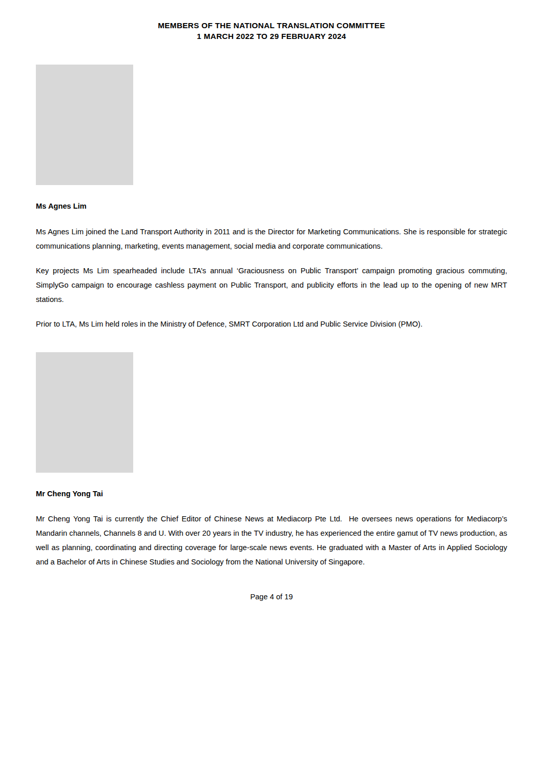MEMBERS OF THE NATIONAL TRANSLATION COMMITTEE
1 MARCH 2022 TO 29 FEBRUARY 2024
Ms Agnes Lim
Ms Agnes Lim joined the Land Transport Authority in 2011 and is the Director for Marketing Communications. She is responsible for strategic communications planning, marketing, events management, social media and corporate communications.
Key projects Ms Lim spearheaded include LTA’s annual ‘Graciousness on Public Transport’ campaign promoting gracious commuting, SimplyGo campaign to encourage cashless payment on Public Transport, and publicity efforts in the lead up to the opening of new MRT stations.
Prior to LTA, Ms Lim held roles in the Ministry of Defence, SMRT Corporation Ltd and Public Service Division (PMO).
Mr Cheng Yong Tai
Mr Cheng Yong Tai is currently the Chief Editor of Chinese News at Mediacorp Pte Ltd. He oversees news operations for Mediacorp’s Mandarin channels, Channels 8 and U. With over 20 years in the TV industry, he has experienced the entire gamut of TV news production, as well as planning, coordinating and directing coverage for large-scale news events. He graduated with a Master of Arts in Applied Sociology and a Bachelor of Arts in Chinese Studies and Sociology from the National University of Singapore.
Page 4 of 19